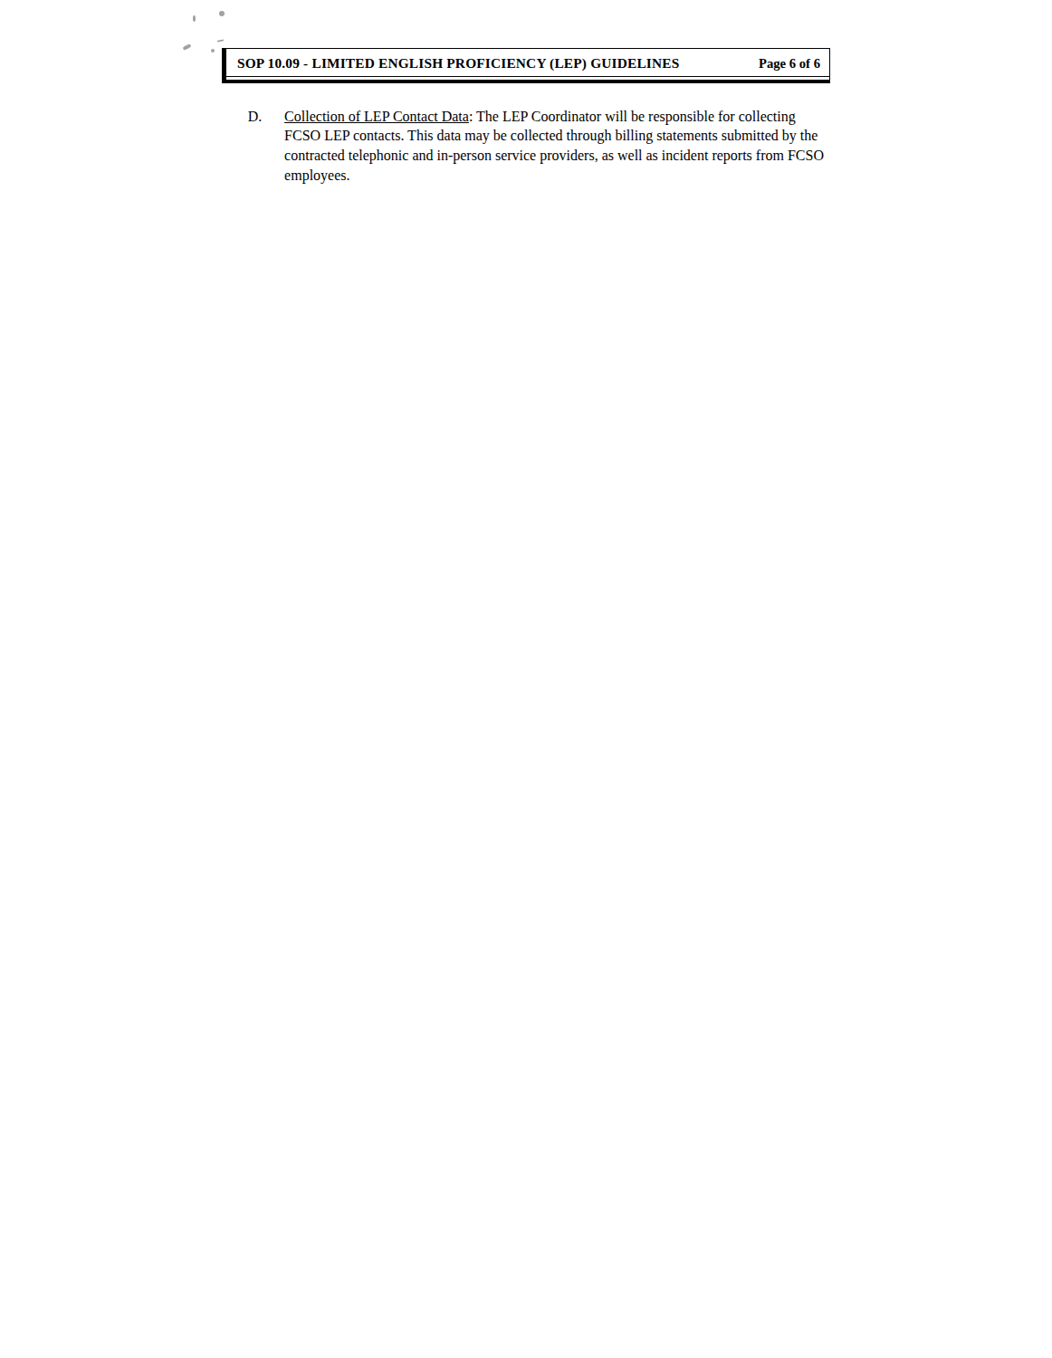SOP 10.09 - LIMITED ENGLISH PROFICIENCY (LEP) GUIDELINES
Page 6 of 6
D. Collection of LEP Contact Data: The LEP Coordinator will be responsible for collecting FCSO LEP contacts. This data may be collected through billing statements submitted by the contracted telephonic and in-person service providers, as well as incident reports from FCSO employees.